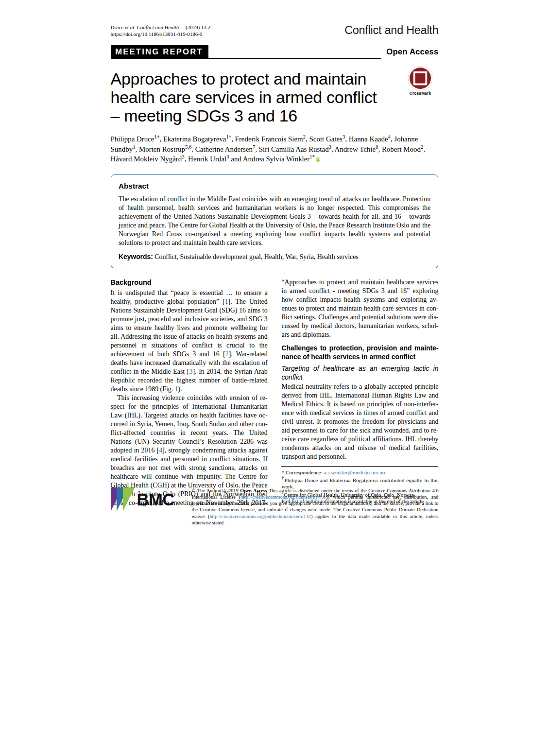Druce et al. Conflict and Health (2019) 13:2
https://doi.org/10.1186/s13031-019-0186-0
Conflict and Health
MEETING REPORT
Open Access
Approaches to protect and maintain health care services in armed conflict – meeting SDGs 3 and 16
CrossMark
Philippa Druce1†, Ekaterina Bogatyreva1†, Frederik Francois Siem2, Scott Gates3, Hanna Kaade4, Johanne Sundby1, Morten Rostrup5,6, Catherine Andersen7, Siri Camilla Aas Rustad3, Andrew Tchie8, Robert Mood2, Håvard Mokleiv Nygård3, Henrik Urdal3 and Andrea Sylvia Winkler1*
Abstract
The escalation of conflict in the Middle East coincides with an emerging trend of attacks on healthcare. Protection of health personnel, health services and humanitarian workers is no longer respected. This compromises the achievement of the United Nations Sustainable Development Goals 3 – towards health for all, and 16 – towards justice and peace. The Centre for Global Health at the University of Oslo, the Peace Research Institute Oslo and the Norwegian Red Cross co-organised a meeting exploring how conflict impacts health systems and potential solutions to protect and maintain health care services.
Keywords: Conflict, Sustainable development goal, Health, War, Syria, Health services
Background
It is undisputed that “peace is essential … to ensure a healthy, productive global population” [1]. The United Nations Sustainable Development Goal (SDG) 16 aims to promote just, peaceful and inclusive societies, and SDG 3 aims to ensure healthy lives and promote wellbeing for all. Addressing the issue of attacks on health systems and personnel in situations of conflict is crucial to the achievement of both SDGs 3 and 16 [2]. War-related deaths have increased dramatically with the escalation of conflict in the Middle East [3]. In 2014, the Syrian Arab Republic recorded the highest number of battle-related deaths since 1989 (Fig. 1).
This increasing violence coincides with erosion of respect for the principles of International Humanitarian Law (IHL). Targeted attacks on health facilities have occurred in Syria, Yemen, Iraq, South Sudan and other conflict-affected countries in recent years. The United Nations (UN) Security Council’s Resolution 2286 was adopted in 2016 [4], strongly condemning attacks against medical facilities and personnel in conflict situations. If breaches are not met with strong sanctions, attacks on healthcare will continue with impunity. The Centre for Global Health (CGH) at the University of Oslo, the Peace Research Institute Oslo (PRIO) and the Norwegian Red Cross co-organised a meeting on November 29th 2017- “Approaches to protect and maintain healthcare services in armed conflict - meeting SDGs 3 and 16” exploring how conflict impacts health systems and exploring avenues to protect and maintain health care services in conflict settings. Challenges and potential solutions were discussed by medical doctors, humanitarian workers, scholars and diplomats.
Challenges to protection, provision and maintenance of health services in armed conflict
Targeting of healthcare as an emerging tactic in conflict
Medical neutrality refers to a globally accepted principle derived from IHL, International Human Rights Law and Medical Ethics. It is based on principles of non-interference with medical services in times of armed conflict and civil unrest. It promotes the freedom for physicians and aid personnel to care for the sick and wounded, and to receive care regardless of political affiliations. IHL thereby condemns attacks on and misuse of medical facilities, transport and personnel.
* Correspondence: a.s.winkler@medisin.uio.no
†Philippa Druce and Ekaterina Bogatyreva contributed equally to this work.
1Centre for Global Health, University of Oslo, Oslo, Norway
Full list of author information is available at the end of the article
BMC
© The Author(s). 2019 Open Access This article is distributed under the terms of the Creative Commons Attribution 4.0 International License (http://creativecommons.org/licenses/by/4.0/), which permits unrestricted use, distribution, and reproduction in any medium, provided you give appropriate credit to the original author(s) and the source, provide a link to the Creative Commons license, and indicate if changes were made. The Creative Commons Public Domain Dedication waiver (http://creativecommons.org/publicdomain/zero/1.0/) applies to the data made available in this article, unless otherwise stated.